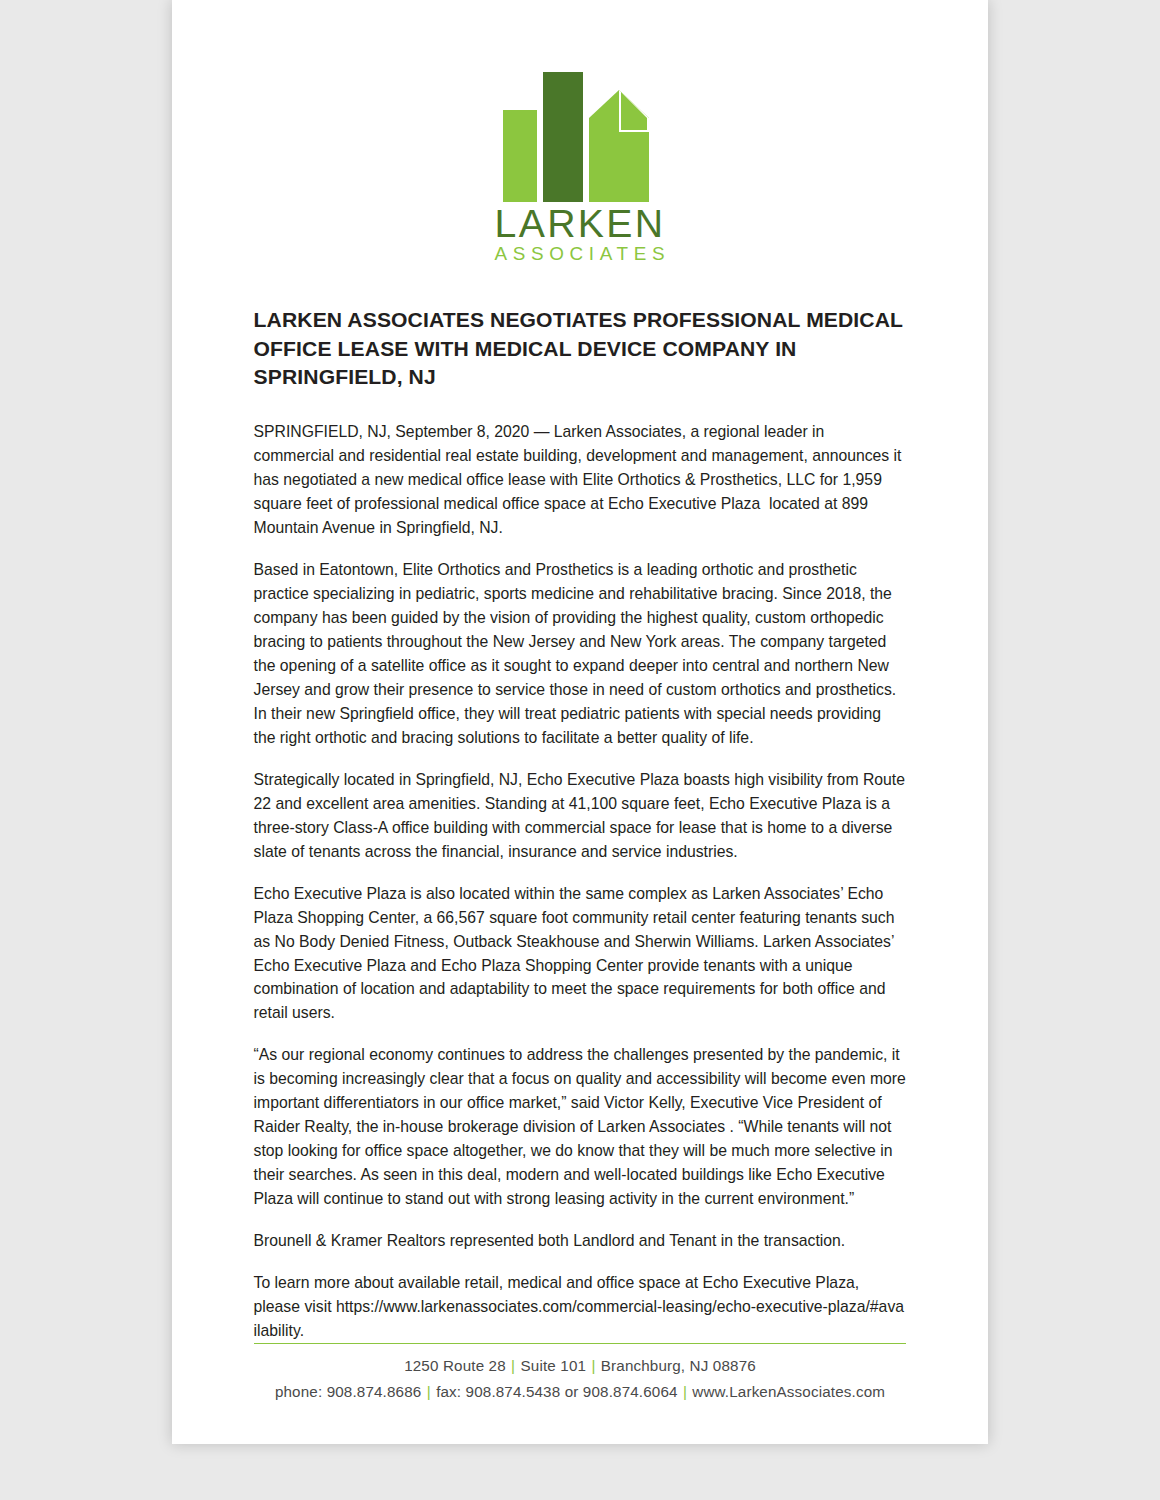LARKEN ASSOCIATES
LARKEN ASSOCIATES NEGOTIATES PROFESSIONAL MEDICAL OFFICE LEASE WITH MEDICAL DEVICE COMPANY IN SPRINGFIELD, NJ
SPRINGFIELD, NJ, September 8, 2020 — Larken Associates, a regional leader in commercial and residential real estate building, development and management, announces it has negotiated a new medical office lease with Elite Orthotics & Prosthetics, LLC for 1,959 square feet of professional medical office space at Echo Executive Plaza located at 899 Mountain Avenue in Springfield, NJ.
Based in Eatontown, Elite Orthotics and Prosthetics is a leading orthotic and prosthetic practice specializing in pediatric, sports medicine and rehabilitative bracing. Since 2018, the company has been guided by the vision of providing the highest quality, custom orthopedic bracing to patients throughout the New Jersey and New York areas. The company targeted the opening of a satellite office as it sought to expand deeper into central and northern New Jersey and grow their presence to service those in need of custom orthotics and prosthetics. In their new Springfield office, they will treat pediatric patients with special needs providing the right orthotic and bracing solutions to facilitate a better quality of life.
Strategically located in Springfield, NJ, Echo Executive Plaza boasts high visibility from Route 22 and excellent area amenities. Standing at 41,100 square feet, Echo Executive Plaza is a three-story Class-A office building with commercial space for lease that is home to a diverse slate of tenants across the financial, insurance and service industries.
Echo Executive Plaza is also located within the same complex as Larken Associates’ Echo Plaza Shopping Center, a 66,567 square foot community retail center featuring tenants such as No Body Denied Fitness, Outback Steakhouse and Sherwin Williams. Larken Associates’ Echo Executive Plaza and Echo Plaza Shopping Center provide tenants with a unique combination of location and adaptability to meet the space requirements for both office and retail users.
“As our regional economy continues to address the challenges presented by the pandemic, it is becoming increasingly clear that a focus on quality and accessibility will become even more important differentiators in our office market,” said Victor Kelly, Executive Vice President of Raider Realty, the in-house brokerage division of Larken Associates . “While tenants will not stop looking for office space altogether, we do know that they will be much more selective in their searches. As seen in this deal, modern and well-located buildings like Echo Executive Plaza will continue to stand out with strong leasing activity in the current environment.”
Brounell & Kramer Realtors represented both Landlord and Tenant in the transaction.
To learn more about available retail, medical and office space at Echo Executive Plaza, please visit https://www.larkenassociates.com/commercial-leasing/echo-executive-plaza/#availability.
1250 Route 28|Suite 101|Branchburg, NJ 08876
phone: 908.874.8686|fax: 908.874.5438 or 908.874.6064|www.LarkenAssociates.com